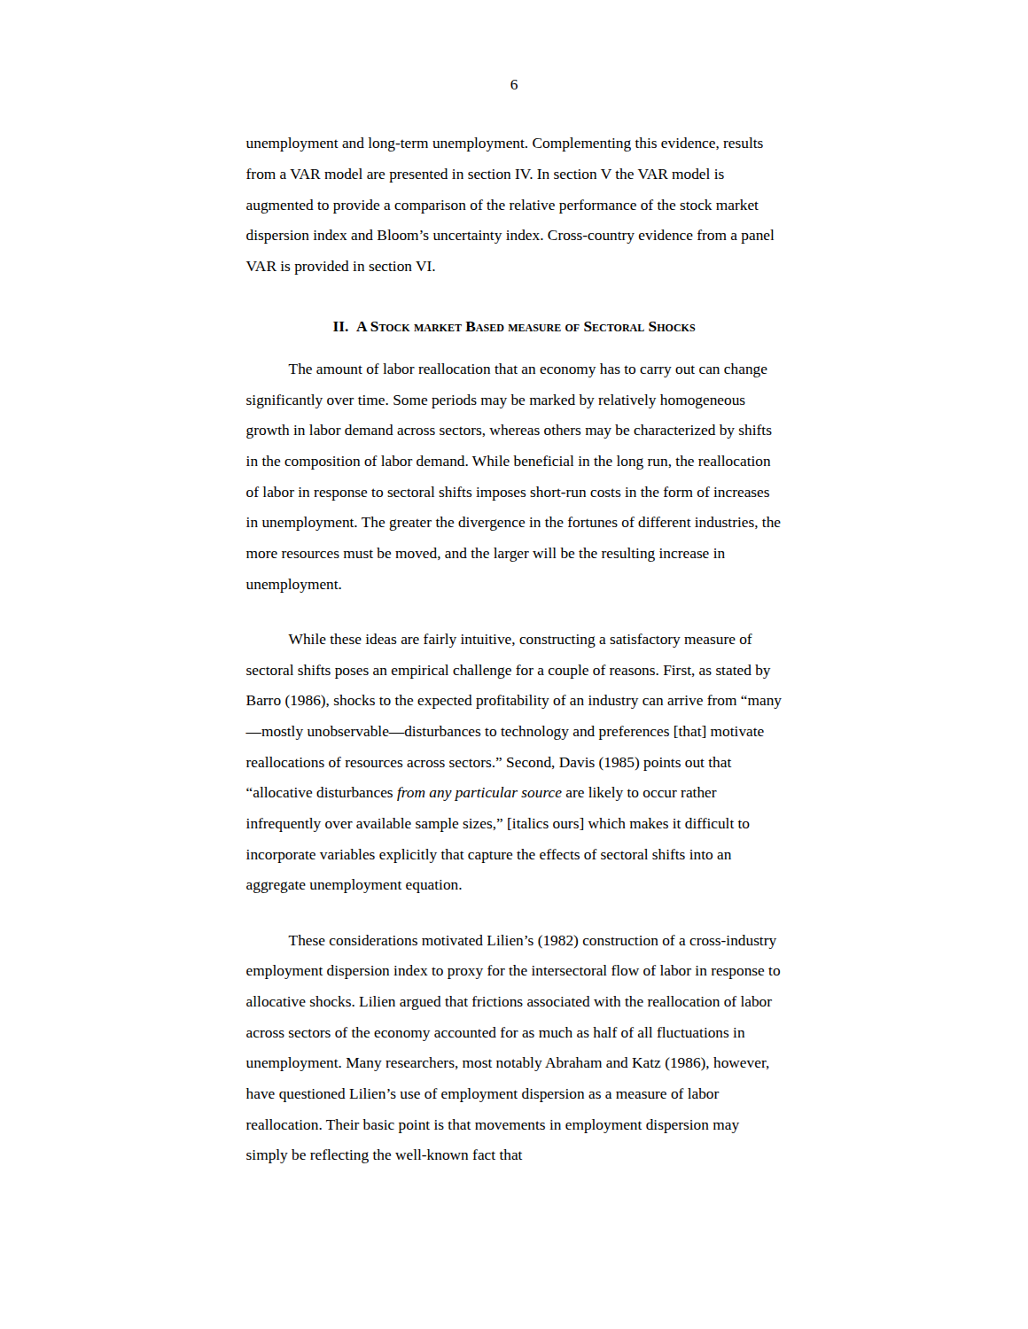6
unemployment and long-term unemployment. Complementing this evidence, results from a VAR model are presented in section IV. In section V the VAR model is augmented to provide a comparison of the relative performance of the stock market dispersion index and Bloom’s uncertainty index. Cross-country evidence from a panel VAR is provided in section VI.
II. A Stock market Based measure of Sectoral Shocks
The amount of labor reallocation that an economy has to carry out can change significantly over time. Some periods may be marked by relatively homogeneous growth in labor demand across sectors, whereas others may be characterized by shifts in the composition of labor demand. While beneficial in the long run, the reallocation of labor in response to sectoral shifts imposes short-run costs in the form of increases in unemployment. The greater the divergence in the fortunes of different industries, the more resources must be moved, and the larger will be the resulting increase in unemployment.
While these ideas are fairly intuitive, constructing a satisfactory measure of sectoral shifts poses an empirical challenge for a couple of reasons. First, as stated by Barro (1986), shocks to the expected profitability of an industry can arrive from “many—mostly unobservable—disturbances to technology and preferences [that] motivate reallocations of resources across sectors.” Second, Davis (1985) points out that “allocative disturbances from any particular source are likely to occur rather infrequently over available sample sizes,” [italics ours] which makes it difficult to incorporate variables explicitly that capture the effects of sectoral shifts into an aggregate unemployment equation.
These considerations motivated Lilien’s (1982) construction of a cross-industry employment dispersion index to proxy for the intersectoral flow of labor in response to allocative shocks. Lilien argued that frictions associated with the reallocation of labor across sectors of the economy accounted for as much as half of all fluctuations in unemployment. Many researchers, most notably Abraham and Katz (1986), however, have questioned Lilien’s use of employment dispersion as a measure of labor reallocation. Their basic point is that movements in employment dispersion may simply be reflecting the well-known fact that